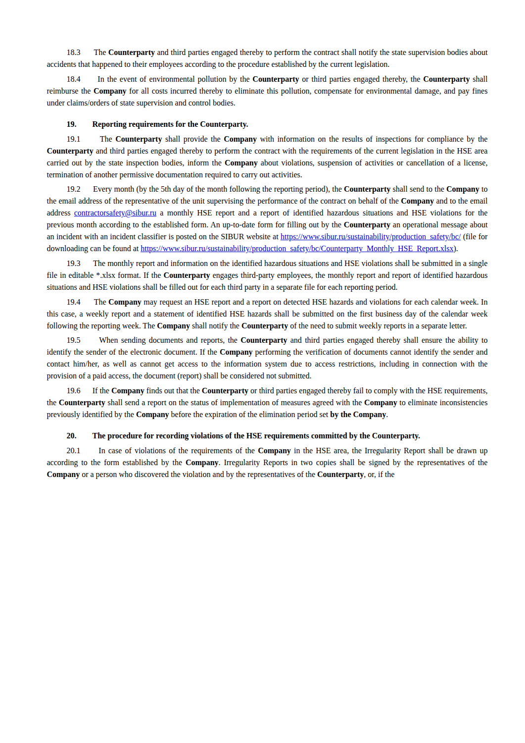18.3 The Counterparty and third parties engaged thereby to perform the contract shall notify the state supervision bodies about accidents that happened to their employees according to the procedure established by the current legislation.
18.4 In the event of environmental pollution by the Counterparty or third parties engaged thereby, the Counterparty shall reimburse the Company for all costs incurred thereby to eliminate this pollution, compensate for environmental damage, and pay fines under claims/orders of state supervision and control bodies.
19. Reporting requirements for the Counterparty.
19.1 The Counterparty shall provide the Company with information on the results of inspections for compliance by the Counterparty and third parties engaged thereby to perform the contract with the requirements of the current legislation in the HSE area carried out by the state inspection bodies, inform the Company about violations, suspension of activities or cancellation of a license, termination of another permissive documentation required to carry out activities.
19.2 Every month (by the 5th day of the month following the reporting period), the Counterparty shall send to the Company to the email address of the representative of the unit supervising the performance of the contract on behalf of the Company and to the email address contractorsafety@sibur.ru a monthly HSE report and a report of identified hazardous situations and HSE violations for the previous month according to the established form. An up-to-date form for filling out by the Counterparty an operational message about an incident with an incident classifier is posted on the SIBUR website at https://www.sibur.ru/sustainability/production_safety/bc/ (file for downloading can be found at https://www.sibur.ru/sustainability/production_safety/bc/Counterparty_Monthly_HSE_Report.xlsx).
19.3 The monthly report and information on the identified hazardous situations and HSE violations shall be submitted in a single file in editable *.xlsx format. If the Counterparty engages third-party employees, the monthly report and report of identified hazardous situations and HSE violations shall be filled out for each third party in a separate file for each reporting period.
19.4 The Company may request an HSE report and a report on detected HSE hazards and violations for each calendar week. In this case, a weekly report and a statement of identified HSE hazards shall be submitted on the first business day of the calendar week following the reporting week. The Company shall notify the Counterparty of the need to submit weekly reports in a separate letter.
19.5 When sending documents and reports, the Counterparty and third parties engaged thereby shall ensure the ability to identify the sender of the electronic document. If the Company performing the verification of documents cannot identify the sender and contact him/her, as well as cannot get access to the information system due to access restrictions, including in connection with the provision of a paid access, the document (report) shall be considered not submitted.
19.6 If the Company finds out that the Counterparty or third parties engaged thereby fail to comply with the HSE requirements, the Counterparty shall send a report on the status of implementation of measures agreed with the Company to eliminate inconsistencies previously identified by the Company before the expiration of the elimination period set by the Company.
20. The procedure for recording violations of the HSE requirements committed by the Counterparty.
20.1 In case of violations of the requirements of the Company in the HSE area, the Irregularity Report shall be drawn up according to the form established by the Company. Irregularity Reports in two copies shall be signed by the representatives of the Company or a person who discovered the violation and by the representatives of the Counterparty, or, if the